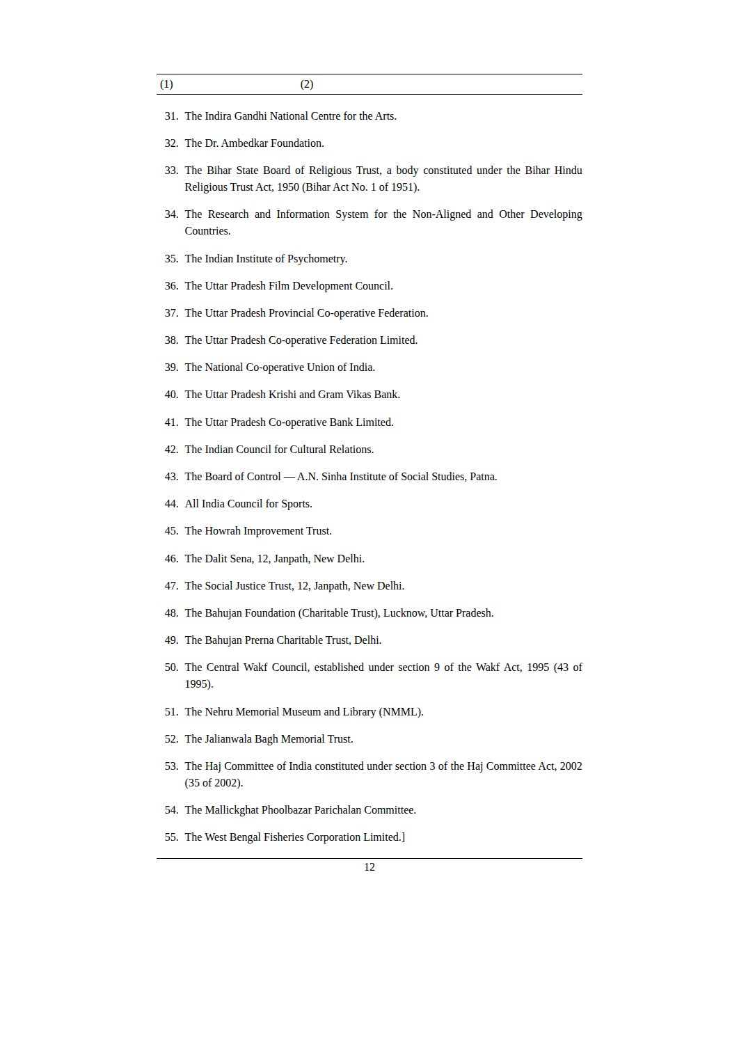(1)
(2)
31. The Indira Gandhi National Centre for the Arts.
32. The Dr. Ambedkar Foundation.
33. The Bihar State Board of Religious Trust, a body constituted under the Bihar Hindu Religious Trust Act, 1950 (Bihar Act No. 1 of 1951).
34. The Research and Information System for the Non-Aligned and Other Developing Countries.
35. The Indian Institute of Psychometry.
36. The Uttar Pradesh Film Development Council.
37. The Uttar Pradesh Provincial Co-operative Federation.
38. The Uttar Pradesh Co-operative Federation Limited.
39. The National Co-operative Union of India.
40. The Uttar Pradesh Krishi and Gram Vikas Bank.
41. The Uttar Pradesh Co-operative Bank Limited.
42. The Indian Council for Cultural Relations.
43. The Board of Control — A.N. Sinha Institute of Social Studies, Patna.
44. All India Council for Sports.
45. The Howrah Improvement Trust.
46. The Dalit Sena, 12, Janpath, New Delhi.
47. The Social Justice Trust, 12, Janpath, New Delhi.
48. The Bahujan Foundation (Charitable Trust), Lucknow, Uttar Pradesh.
49. The Bahujan Prerna Charitable Trust, Delhi.
50. The Central Wakf Council, established under section 9 of the Wakf Act, 1995 (43 of 1995).
51. The Nehru Memorial Museum and Library (NMML).
52. The Jalianwala Bagh Memorial Trust.
53. The Haj Committee of India constituted under section 3 of the Haj Committee Act, 2002 (35 of 2002).
54. The Mallickghat Phoolbazar Parichalan Committee.
55. The West Bengal Fisheries Corporation Limited.]
12